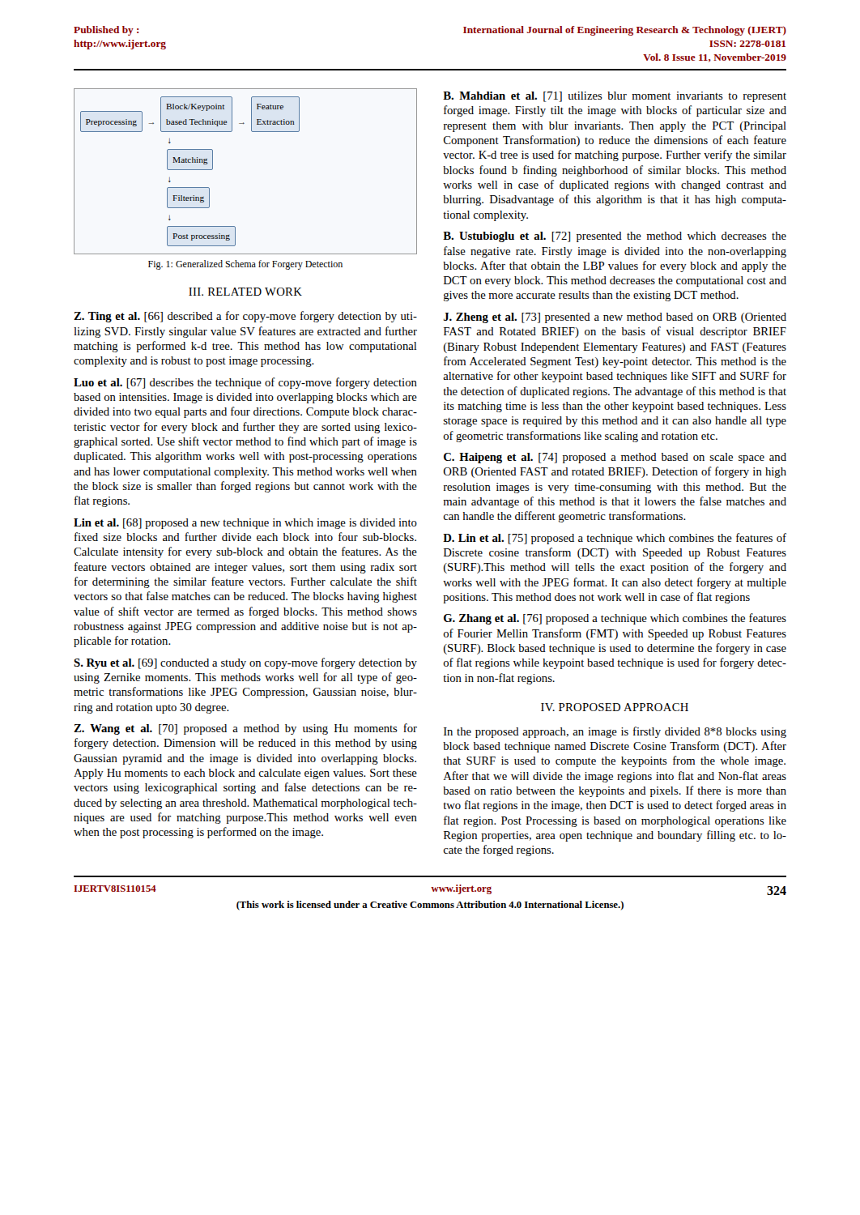Published by :
http://www.ijert.org
International Journal of Engineering Research & Technology (IJERT)
ISSN: 2278-0181
Vol. 8 Issue 11, November-2019
Preprocessing → Block/Keypoint
based Technique → Feature
Extraction
↓
Matching
↓
Filtering
↓
Post processing
Fig. 1: Generalized Schema for Forgery Detection
III. RELATED WORK
Z. Ting et al. [66] described a for copy-move forgery detection by utilizing SVD. Firstly singular value SV features are extracted and further matching is performed k-d tree. This method has low computational complexity and is robust to post image processing.
Luo et al. [67] describes the technique of copy-move forgery detection based on intensities. Image is divided into overlapping blocks which are divided into two equal parts and four directions. Compute block characteristic vector for every block and further they are sorted using lexicographical sorted. Use shift vector method to find which part of image is duplicated. This algorithm works well with post-processing operations and has lower computational complexity. This method works well when the block size is smaller than forged regions but cannot work with the flat regions.
Lin et al. [68] proposed a new technique in which image is divided into fixed size blocks and further divide each block into four sub-blocks. Calculate intensity for every sub-block and obtain the features. As the feature vectors obtained are integer values, sort them using radix sort for determining the similar feature vectors. Further calculate the shift vectors so that false matches can be reduced. The blocks having highest value of shift vector are termed as forged blocks. This method shows robustness against JPEG compression and additive noise but is not applicable for rotation.
S. Ryu et al. [69] conducted a study on copy-move forgery detection by using Zernike moments. This methods works well for all type of geometric transformations like JPEG Compression, Gaussian noise, blurring and rotation upto 30 degree.
Z. Wang et al. [70] proposed a method by using Hu moments for forgery detection. Dimension will be reduced in this method by using Gaussian pyramid and the image is divided into overlapping blocks. Apply Hu moments to each block and calculate eigen values. Sort these vectors using lexicographical sorting and false detections can be reduced by selecting an area threshold. Mathematical morphological techniques are used for matching purpose.This method works well even when the post processing is performed on the image.
B. Mahdian et al. [71] utilizes blur moment invariants to represent forged image. Firstly tilt the image with blocks of particular size and represent them with blur invariants. Then apply the PCT (Principal Component Transformation) to reduce the dimensions of each feature vector. K-d tree is used for matching purpose. Further verify the similar blocks found b finding neighborhood of similar blocks. This method works well in case of duplicated regions with changed contrast and blurring. Disadvantage of this algorithm is that it has high computational complexity.
B. Ustubioglu et al. [72] presented the method which decreases the false negative rate. Firstly image is divided into the non-overlapping blocks. After that obtain the LBP values for every block and apply the DCT on every block. This method decreases the computational cost and gives the more accurate results than the existing DCT method.
J. Zheng et al. [73] presented a new method based on ORB (Oriented FAST and Rotated BRIEF) on the basis of visual descriptor BRIEF (Binary Robust Independent Elementary Features) and FAST (Features from Accelerated Segment Test) key-point detector. This method is the alternative for other keypoint based techniques like SIFT and SURF for the detection of duplicated regions. The advantage of this method is that its matching time is less than the other keypoint based techniques. Less storage space is required by this method and it can also handle all type of geometric transformations like scaling and rotation etc.
C. Haipeng et al. [74] proposed a method based on scale space and ORB (Oriented FAST and rotated BRIEF). Detection of forgery in high resolution images is very time-consuming with this method. But the main advantage of this method is that it lowers the false matches and can handle the different geometric transformations.
D. Lin et al. [75] proposed a technique which combines the features of Discrete cosine transform (DCT) with Speeded up Robust Features (SURF).This method will tells the exact position of the forgery and works well with the JPEG format. It can also detect forgery at multiple positions. This method does not work well in case of flat regions
G. Zhang et al. [76] proposed a technique which combines the features of Fourier Mellin Transform (FMT) with Speeded up Robust Features (SURF). Block based technique is used to determine the forgery in case of flat regions while keypoint based technique is used for forgery detection in non-flat regions.
IV. PROPOSED APPROACH
In the proposed approach, an image is firstly divided 8*8 blocks using block based technique named Discrete Cosine Transform (DCT). After that SURF is used to compute the keypoints from the whole image. After that we will divide the image regions into flat and Non-flat areas based on ratio between the keypoints and pixels. If there is more than two flat regions in the image, then DCT is used to detect forged areas in flat region. Post Processing is based on morphological operations like Region properties, area open technique and boundary filling etc. to locate the forged regions.
IJERTV8IS110154
324
www.ijert.org
(This work is licensed under a Creative Commons Attribution 4.0 International License.)